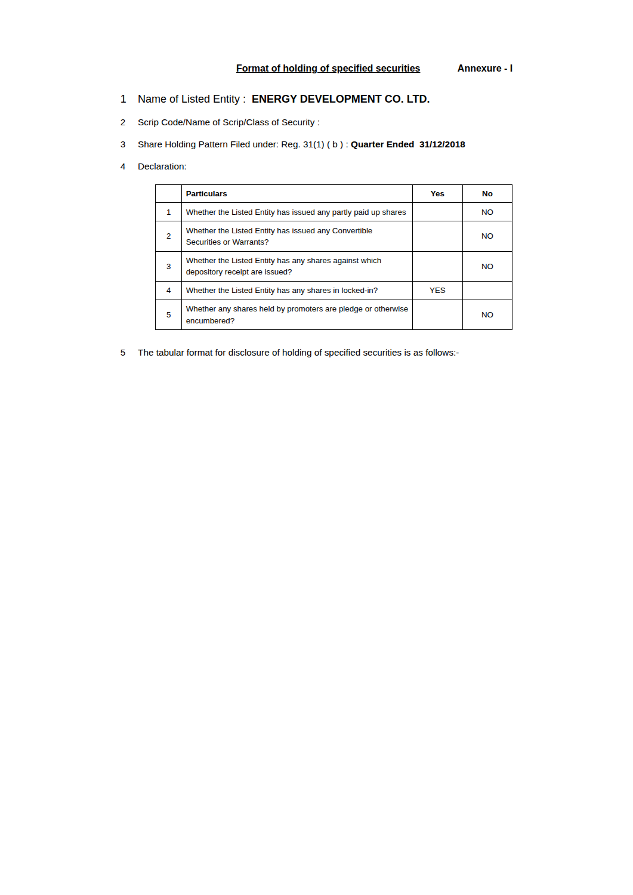Format of holding of specified securities Annexure - I
Name of Listed Entity : ENERGY DEVELOPMENT CO. LTD.
Scrip Code/Name of Scrip/Class of Security :
Share Holding Pattern Filed under: Reg. 31(1) ( b ) : Quarter Ended 31/12/2018
Declaration:
| | Particulars | Yes | No |
| --- | --- | --- | --- |
| 1 | Whether the Listed Entity has issued any partly paid up shares | | NO |
| 2 | Whether the Listed Entity has issued any Convertible Securities or Warrants? | | NO |
| 3 | Whether the Listed Entity has any shares against which depository receipt are issued? | | NO |
| 4 | Whether the Listed Entity has any shares in locked-in? | YES | |
| 5 | Whether any shares held by promoters are pledge or otherwise encumbered? | | NO |
The tabular format for disclosure of holding of specified securities is as follows:-